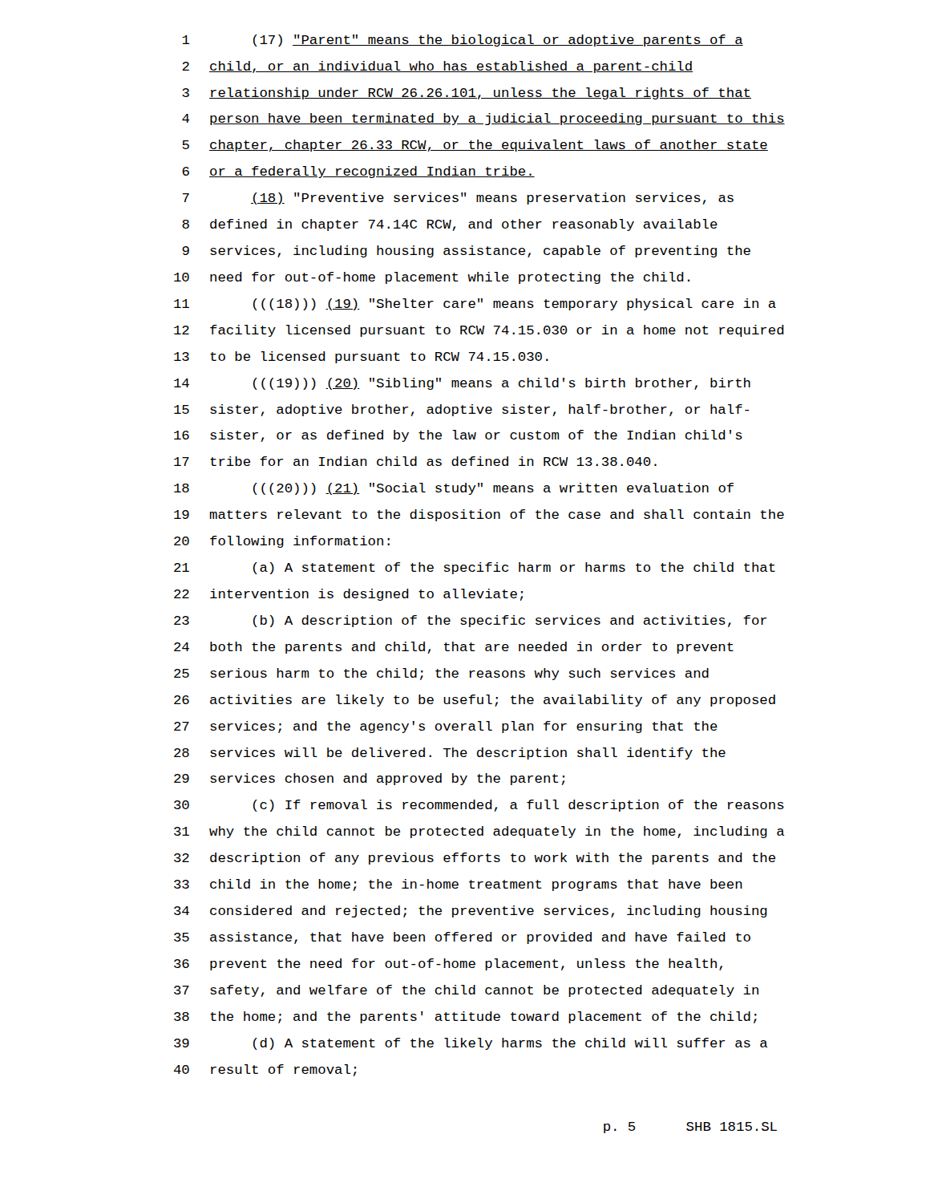1 (17) "Parent" means the biological or adoptive parents of a
2 child, or an individual who has established a parent-child
3 relationship under RCW 26.26.101, unless the legal rights of that
4 person have been terminated by a judicial proceeding pursuant to this
5 chapter, chapter 26.33 RCW, or the equivalent laws of another state
6 or a federally recognized Indian tribe.
7 (18) "Preventive services" means preservation services, as
8 defined in chapter 74.14C RCW, and other reasonably available
9 services, including housing assistance, capable of preventing the
10 need for out-of-home placement while protecting the child.
11 (((18))) (19) "Shelter care" means temporary physical care in a
12 facility licensed pursuant to RCW 74.15.030 or in a home not required
13 to be licensed pursuant to RCW 74.15.030.
14 (((19))) (20) "Sibling" means a child's birth brother, birth
15 sister, adoptive brother, adoptive sister, half-brother, or half-
16 sister, or as defined by the law or custom of the Indian child's
17 tribe for an Indian child as defined in RCW 13.38.040.
18 (((20))) (21) "Social study" means a written evaluation of
19 matters relevant to the disposition of the case and shall contain the
20 following information:
21 (a) A statement of the specific harm or harms to the child that
22 intervention is designed to alleviate;
23 (b) A description of the specific services and activities, for
24 both the parents and child, that are needed in order to prevent
25 serious harm to the child; the reasons why such services and
26 activities are likely to be useful; the availability of any proposed
27 services; and the agency's overall plan for ensuring that the
28 services will be delivered. The description shall identify the
29 services chosen and approved by the parent;
30 (c) If removal is recommended, a full description of the reasons
31 why the child cannot be protected adequately in the home, including a
32 description of any previous efforts to work with the parents and the
33 child in the home; the in-home treatment programs that have been
34 considered and rejected; the preventive services, including housing
35 assistance, that have been offered or provided and have failed to
36 prevent the need for out-of-home placement, unless the health,
37 safety, and welfare of the child cannot be protected adequately in
38 the home; and the parents' attitude toward placement of the child;
39 (d) A statement of the likely harms the child will suffer as a
40 result of removal;
p. 5 SHB 1815.SL